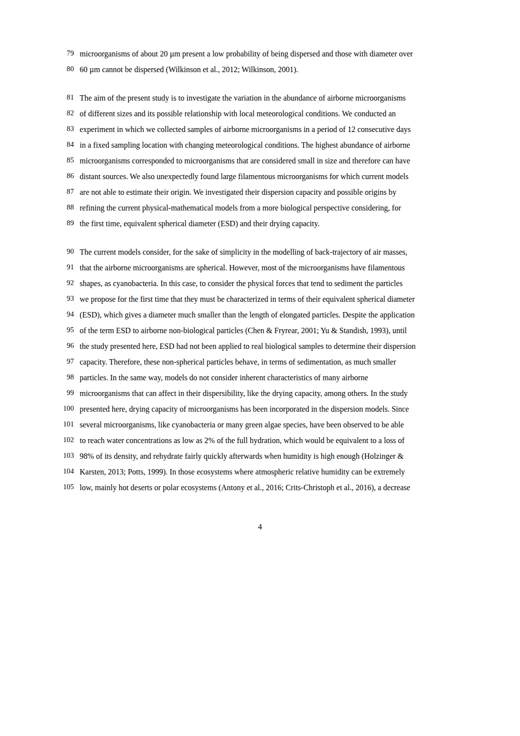79microorganisms of about 20 µm present a low probability of being dispersed and those with diameter over 8060 µm cannot be dispersed (Wilkinson et al., 2012; Wilkinson, 2001).
81 The aim of the present study is to investigate the variation in the abundance of airborne microorganisms 82of different sizes and its possible relationship with local meteorological conditions. We conducted an 83experiment in which we collected samples of airborne microorganisms in a period of 12 consecutive days 84in a fixed sampling location with changing meteorological conditions. The highest abundance of airborne 85microorganisms corresponded to microorganisms that are considered small in size and therefore can have 86distant sources. We also unexpectedly found large filamentous microorganisms for which current models 87are not able to estimate their origin. We investigated their dispersion capacity and possible origins by 88refining the current physical-mathematical models from a more biological perspective considering, for 89the first time, equivalent spherical diameter (ESD) and their drying capacity.
90 The current models consider, for the sake of simplicity in the modelling of back-trajectory of air masses, 91that the airborne microorganisms are spherical. However, most of the microorganisms have filamentous 92shapes, as cyanobacteria. In this case, to consider the physical forces that tend to sediment the particles 93we propose for the first time that they must be characterized in terms of their equivalent spherical diameter 94(ESD), which gives a diameter much smaller than the length of elongated particles. Despite the application 95of the term ESD to airborne non-biological particles (Chen & Fryrear, 2001; Yu & Standish, 1993), until 96the study presented here, ESD had not been applied to real biological samples to determine their dispersion 97capacity. Therefore, these non-spherical particles behave, in terms of sedimentation, as much smaller 98particles. In the same way, models do not consider inherent characteristics of many airborne 99microorganisms that can affect in their dispersibility, like the drying capacity, among others. In the study 100presented here, drying capacity of microorganisms has been incorporated in the dispersion models. Since 101several microorganisms, like cyanobacteria or many green algae species, have been observed to be able 102to reach water concentrations as low as 2% of the full hydration, which would be equivalent to a loss of 10398% of its density, and rehydrate fairly quickly afterwards when humidity is high enough (Holzinger & 104 Karsten, 2013; Potts, 1999). In those ecosystems where atmospheric relative humidity can be extremely 105low, mainly hot deserts or polar ecosystems (Antony et al., 2016; Crits-Christoph et al., 2016), a decrease
4